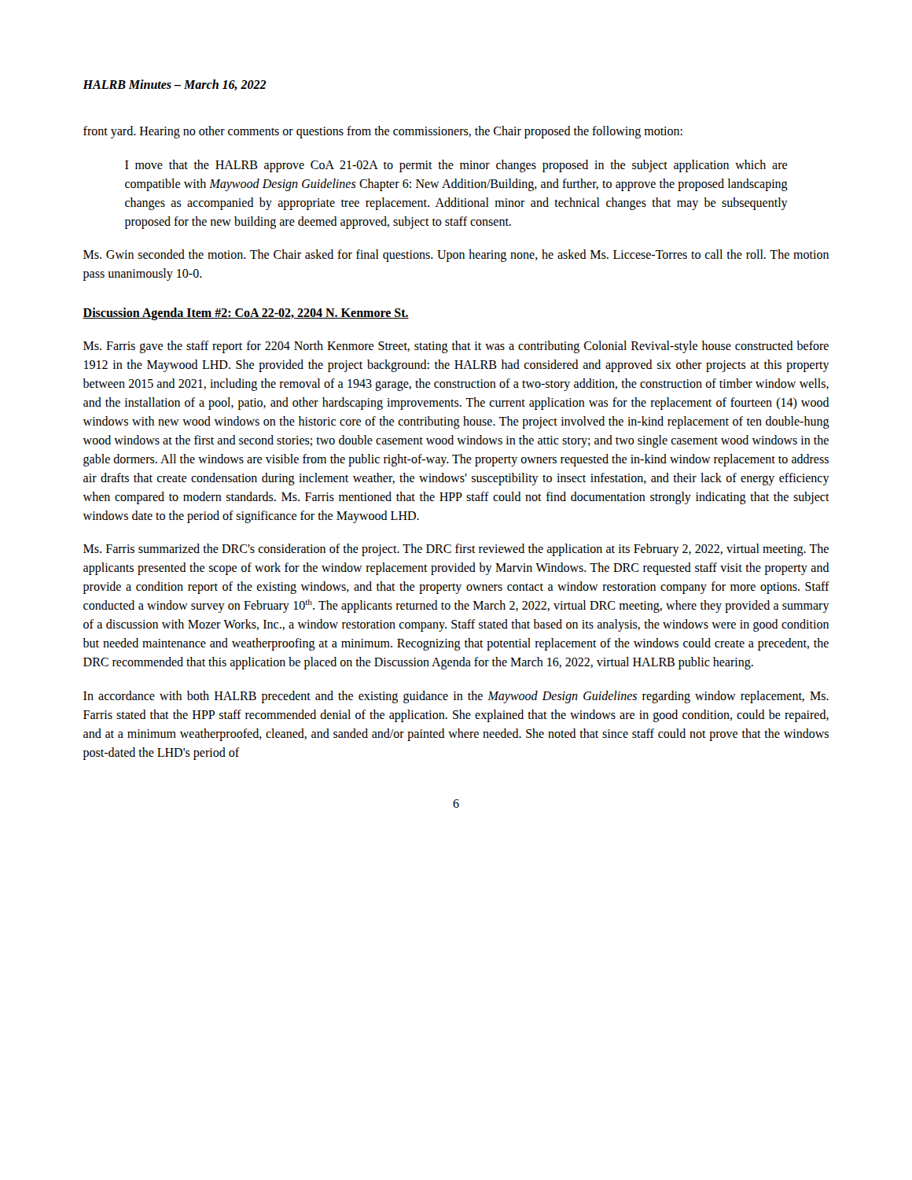HALRB Minutes – March 16, 2022
front yard. Hearing no other comments or questions from the commissioners, the Chair proposed the following motion:
I move that the HALRB approve CoA 21-02A to permit the minor changes proposed in the subject application which are compatible with Maywood Design Guidelines Chapter 6: New Addition/Building, and further, to approve the proposed landscaping changes as accompanied by appropriate tree replacement. Additional minor and technical changes that may be subsequently proposed for the new building are deemed approved, subject to staff consent.
Ms. Gwin seconded the motion. The Chair asked for final questions. Upon hearing none, he asked Ms. Liccese-Torres to call the roll. The motion pass unanimously 10-0.
Discussion Agenda Item #2: CoA 22-02, 2204 N. Kenmore St.
Ms. Farris gave the staff report for 2204 North Kenmore Street, stating that it was a contributing Colonial Revival-style house constructed before 1912 in the Maywood LHD. She provided the project background: the HALRB had considered and approved six other projects at this property between 2015 and 2021, including the removal of a 1943 garage, the construction of a two-story addition, the construction of timber window wells, and the installation of a pool, patio, and other hardscaping improvements. The current application was for the replacement of fourteen (14) wood windows with new wood windows on the historic core of the contributing house. The project involved the in-kind replacement of ten double-hung wood windows at the first and second stories; two double casement wood windows in the attic story; and two single casement wood windows in the gable dormers. All the windows are visible from the public right-of-way. The property owners requested the in-kind window replacement to address air drafts that create condensation during inclement weather, the windows' susceptibility to insect infestation, and their lack of energy efficiency when compared to modern standards. Ms. Farris mentioned that the HPP staff could not find documentation strongly indicating that the subject windows date to the period of significance for the Maywood LHD.
Ms. Farris summarized the DRC's consideration of the project. The DRC first reviewed the application at its February 2, 2022, virtual meeting. The applicants presented the scope of work for the window replacement provided by Marvin Windows. The DRC requested staff visit the property and provide a condition report of the existing windows, and that the property owners contact a window restoration company for more options. Staff conducted a window survey on February 10th. The applicants returned to the March 2, 2022, virtual DRC meeting, where they provided a summary of a discussion with Mozer Works, Inc., a window restoration company. Staff stated that based on its analysis, the windows were in good condition but needed maintenance and weatherproofing at a minimum. Recognizing that potential replacement of the windows could create a precedent, the DRC recommended that this application be placed on the Discussion Agenda for the March 16, 2022, virtual HALRB public hearing.
In accordance with both HALRB precedent and the existing guidance in the Maywood Design Guidelines regarding window replacement, Ms. Farris stated that the HPP staff recommended denial of the application. She explained that the windows are in good condition, could be repaired, and at a minimum weatherproofed, cleaned, and sanded and/or painted where needed. She noted that since staff could not prove that the windows post-dated the LHD's period of
6